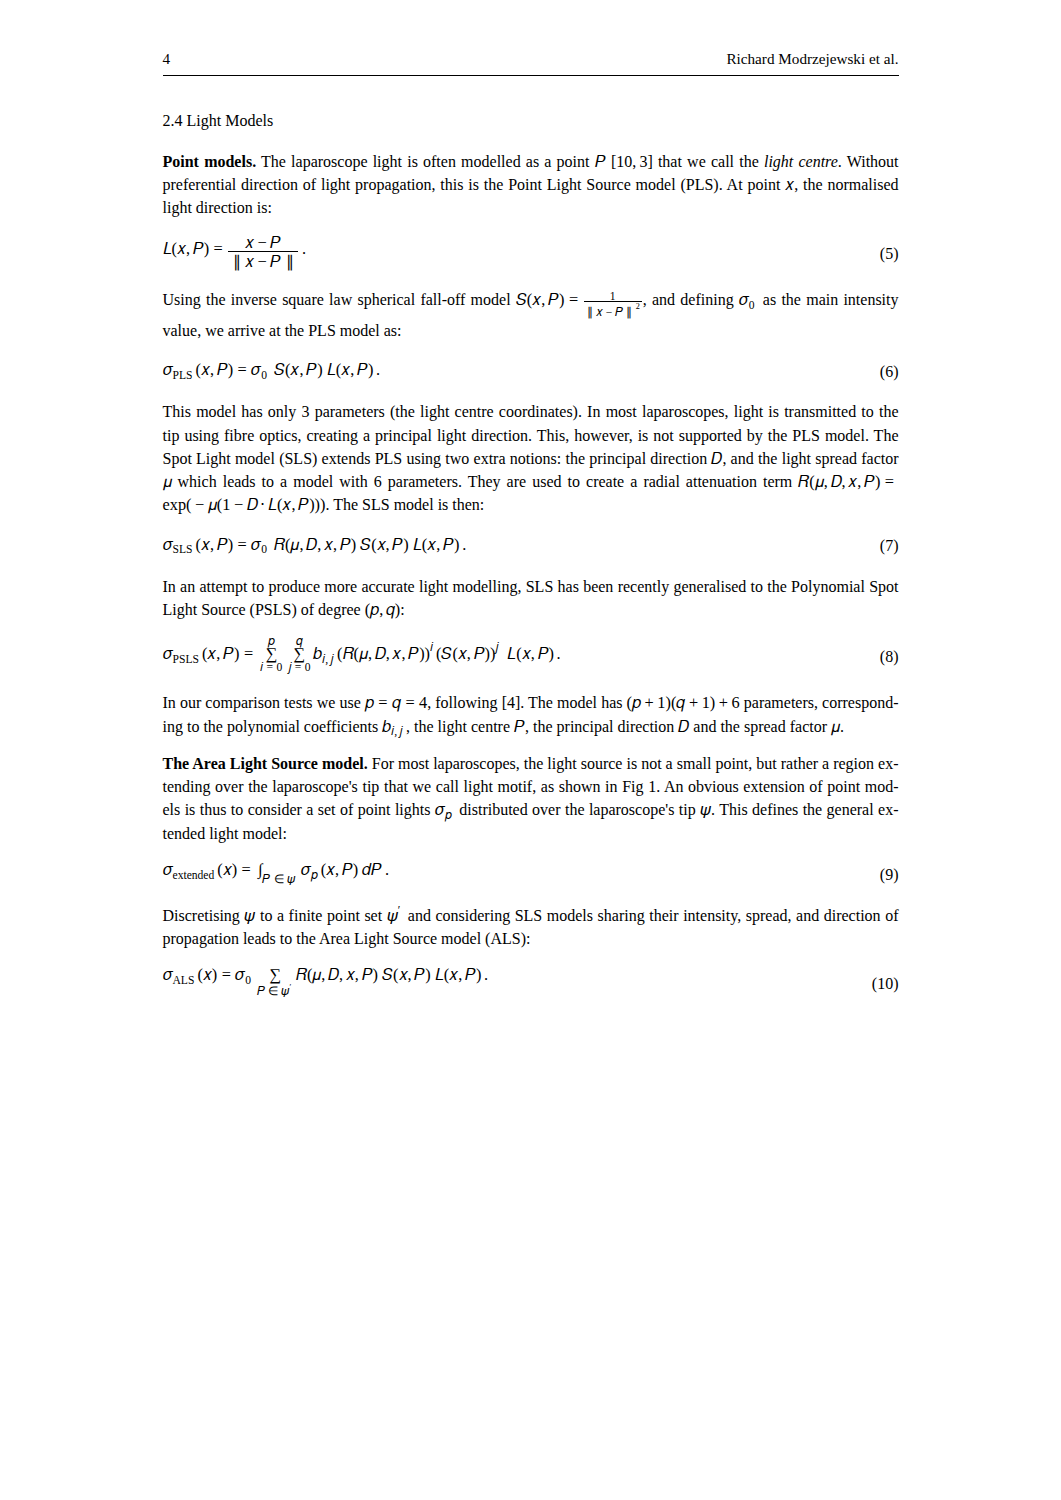4 Richard Modrzejewski et al.
2.4 Light Models
Point models. The laparoscope light is often modelled as a point P [10, 3] that we call the light centre. Without preferential direction of light propagation, this is the Point Light Source model (PLS). At point x, the normalised light direction is:
L (x,P) = x−P ∥x−P∥ . (5)
Using the inverse square law spherical fall-off model S(x,P)=1∥x−P∥2, and defining σ0 as the main intensity value, we arrive at the PLS model as:
σPLS (x,P) = σ0 S(x,P) L(x,P) . (6)
This model has only 3 parameters (the light centre coordinates). In most laparoscopes, light is transmitted to the tip using fibre optics, creating a principal light direction. This, however, is not supported by the PLS model. The Spot Light model (SLS) extends PLS using two extra notions: the principal direction D, and the light spread factor μ which leads to a model with 6 parameters. They are used to create a radial attenuation term R(μ,D,x,P)= exp(−μ(1−D⋅L(x,P))). The SLS model is then:
σSLS (x,P) = σ0 R(μ,D,x,P) S(x,P) L(x,P) . (7)
In an attempt to produce more accurate light modelling, SLS has been recently generalised to the Polynomial Spot Light Source (PSLS) of degree (p,q):
σPSLS (x,P) = ∑ i=0 p ∑ j=0 q bi,j (R(μ,D,x,P)) i (S(x,P)) j L(x,P) . (8)
In our comparison tests we use p=q=4, following [4]. The model has (p+1)(q+1)+6 parameters, corresponding to the polynomial coefficients bi,j, the light centre P, the principal direction D and the spread factor μ.
The Area Light Source model. For most laparoscopes, the light source is not a small point, but rather a region extending over the laparoscope's tip that we call light motif, as shown in Fig 1. An obvious extension of point models is thus to consider a set of point lights σp distributed over the laparoscope's tip ψ. This defines the general extended light model:
σextended (x) = ∫ P∈ψ σp (x,P) dP . (9)
Discretising ψ to a finite point set ψ′ and considering SLS models sharing their intensity, spread, and direction of propagation leads to the Area Light Source model (ALS):
σALS (x) = σ0 ∑ P∈ψ′ R(μ,D,x,P) S(x,P) L(x,P) . (10)